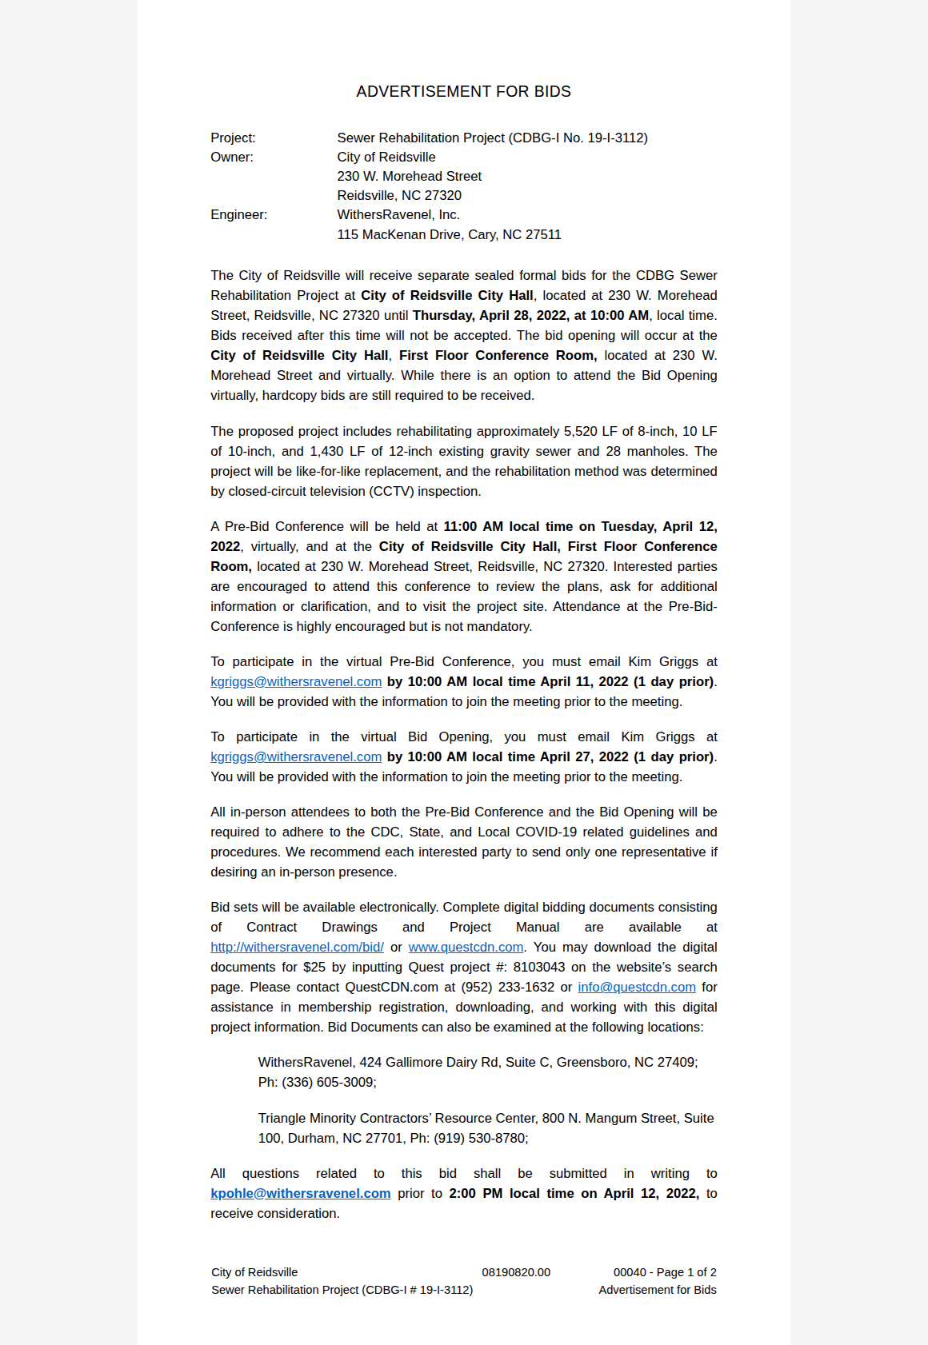ADVERTISEMENT FOR BIDS
| Project: | Sewer Rehabilitation Project (CDBG-I No. 19-I-3112) |
| Owner: | City of Reidsville |
| | 230 W. Morehead Street |
| | Reidsville, NC 27320 |
| Engineer: | WithersRavenel, Inc. |
| | 115 MacKenan Drive, Cary, NC 27511 |
The City of Reidsville will receive separate sealed formal bids for the CDBG Sewer Rehabilitation Project at City of Reidsville City Hall, located at 230 W. Morehead Street, Reidsville, NC 27320 until Thursday, April 28, 2022, at 10:00 AM, local time. Bids received after this time will not be accepted. The bid opening will occur at the City of Reidsville City Hall, First Floor Conference Room, located at 230 W. Morehead Street and virtually. While there is an option to attend the Bid Opening virtually, hardcopy bids are still required to be received.
The proposed project includes rehabilitating approximately 5,520 LF of 8-inch, 10 LF of 10-inch, and 1,430 LF of 12-inch existing gravity sewer and 28 manholes. The project will be like-for-like replacement, and the rehabilitation method was determined by closed-circuit television (CCTV) inspection.
A Pre-Bid Conference will be held at 11:00 AM local time on Tuesday, April 12, 2022, virtually, and at the City of Reidsville City Hall, First Floor Conference Room, located at 230 W. Morehead Street, Reidsville, NC 27320. Interested parties are encouraged to attend this conference to review the plans, ask for additional information or clarification, and to visit the project site. Attendance at the Pre-Bid-Conference is highly encouraged but is not mandatory.
To participate in the virtual Pre-Bid Conference, you must email Kim Griggs at kgriggs@withersravenel.com by 10:00 AM local time April 11, 2022 (1 day prior). You will be provided with the information to join the meeting prior to the meeting.
To participate in the virtual Bid Opening, you must email Kim Griggs at kgriggs@withersravenel.com by 10:00 AM local time April 27, 2022 (1 day prior). You will be provided with the information to join the meeting prior to the meeting.
All in-person attendees to both the Pre-Bid Conference and the Bid Opening will be required to adhere to the CDC, State, and Local COVID-19 related guidelines and procedures. We recommend each interested party to send only one representative if desiring an in-person presence.
Bid sets will be available electronically. Complete digital bidding documents consisting of Contract Drawings and Project Manual are available at http://withersravenel.com/bid/ or www.questcdn.com. You may download the digital documents for $25 by inputting Quest project #: 8103043 on the website’s search page. Please contact QuestCDN.com at (952) 233-1632 or info@questcdn.com for assistance in membership registration, downloading, and working with this digital project information. Bid Documents can also be examined at the following locations:
WithersRavenel, 424 Gallimore Dairy Rd, Suite C, Greensboro, NC 27409; Ph: (336) 605-3009;
Triangle Minority Contractors’ Resource Center, 800 N. Mangum Street, Suite 100, Durham, NC 27701, Ph: (919) 530-8780;
All questions related to this bid shall be submitted in writing to kpohle@withersravenel.com prior to 2:00 PM local time on April 12, 2022, to receive consideration.
| City of Reidsville | 08190820.00 | 00040 - Page 1 of 2 |
| Sewer Rehabilitation Project (CDBG-I # 19-I-3112) | | Advertisement for Bids |